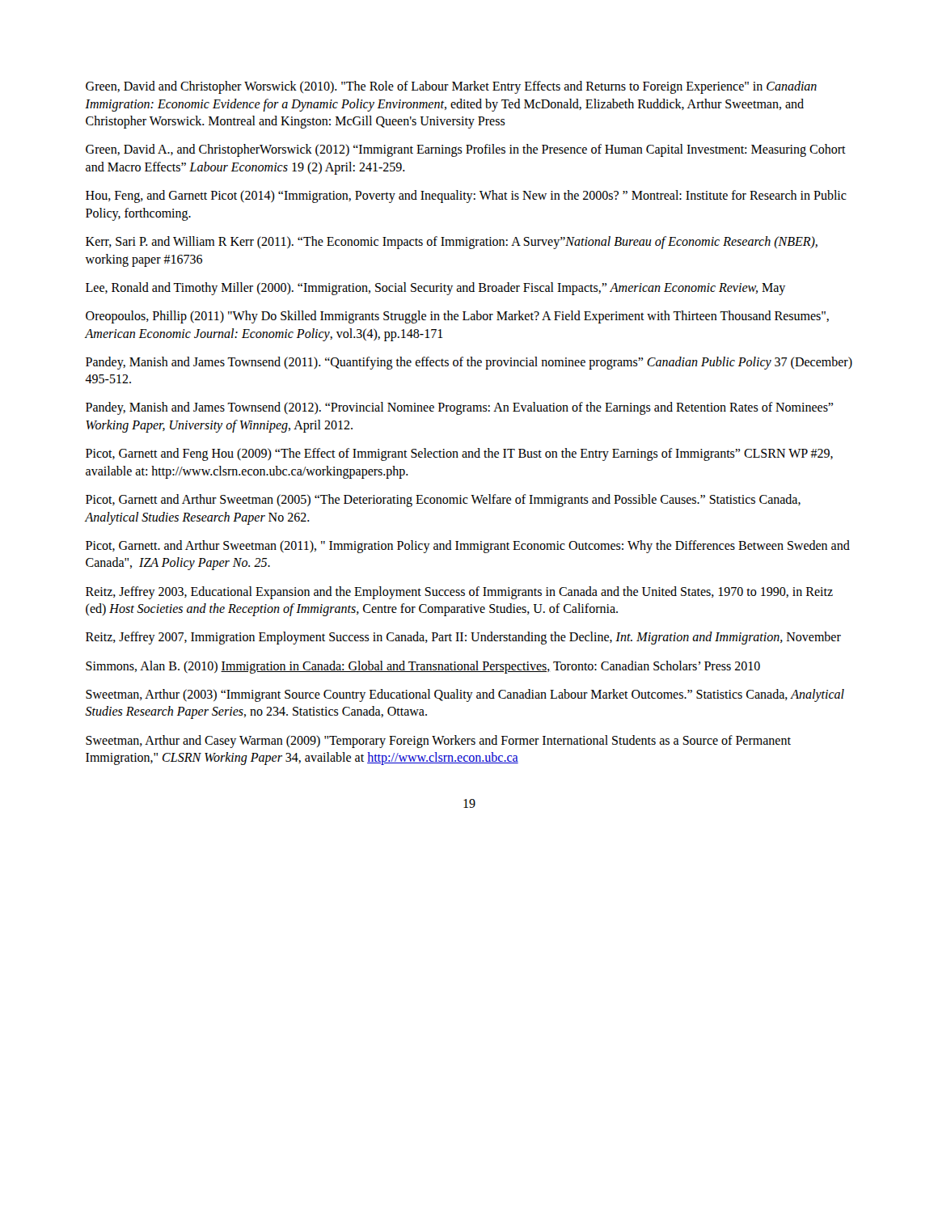Green, David and Christopher Worswick (2010). "The Role of Labour Market Entry Effects and Returns to Foreign Experience" in Canadian Immigration: Economic Evidence for a Dynamic Policy Environment, edited by Ted McDonald, Elizabeth Ruddick, Arthur Sweetman, and Christopher Worswick. Montreal and Kingston: McGill Queen's University Press
Green, David A., and ChristopherWorswick (2012) “Immigrant Earnings Profiles in the Presence of Human Capital Investment: Measuring Cohort and Macro Effects” Labour Economics 19 (2) April: 241-259.
Hou, Feng, and Garnett Picot (2014) “Immigration, Poverty and Inequality: What is New in the 2000s? ” Montreal: Institute for Research in Public Policy, forthcoming.
Kerr, Sari P. and William R Kerr (2011). “The Economic Impacts of Immigration: A Survey”National Bureau of Economic Research (NBER), working paper #16736
Lee, Ronald and Timothy Miller (2000). “Immigration, Social Security and Broader Fiscal Impacts,” American Economic Review, May
Oreopoulos, Phillip (2011) "Why Do Skilled Immigrants Struggle in the Labor Market? A Field Experiment with Thirteen Thousand Resumes", American Economic Journal: Economic Policy, vol.3(4), pp.148-171
Pandey, Manish and James Townsend (2011). “Quantifying the effects of the provincial nominee programs” Canadian Public Policy 37 (December) 495-512.
Pandey, Manish and James Townsend (2012). “Provincial Nominee Programs: An Evaluation of the Earnings and Retention Rates of Nominees” Working Paper, University of Winnipeg, April 2012.
Picot, Garnett and Feng Hou (2009) “The Effect of Immigrant Selection and the IT Bust on the Entry Earnings of Immigrants” CLSRN WP #29, available at: http://www.clsrn.econ.ubc.ca/workingpapers.php.
Picot, Garnett and Arthur Sweetman (2005) “The Deteriorating Economic Welfare of Immigrants and Possible Causes.” Statistics Canada, Analytical Studies Research Paper No 262.
Picot, Garnett. and Arthur Sweetman (2011), " Immigration Policy and Immigrant Economic Outcomes: Why the Differences Between Sweden and Canada", IZA Policy Paper No. 25.
Reitz, Jeffrey 2003, Educational Expansion and the Employment Success of Immigrants in Canada and the United States, 1970 to 1990, in Reitz (ed) Host Societies and the Reception of Immigrants, Centre for Comparative Studies, U. of California.
Reitz, Jeffrey 2007, Immigration Employment Success in Canada, Part II: Understanding the Decline, Int. Migration and Immigration, November
Simmons, Alan B. (2010) Immigration in Canada: Global and Transnational Perspectives, Toronto: Canadian Scholars’ Press 2010
Sweetman, Arthur (2003) “Immigrant Source Country Educational Quality and Canadian Labour Market Outcomes.” Statistics Canada, Analytical Studies Research Paper Series, no 234. Statistics Canada, Ottawa.
Sweetman, Arthur and Casey Warman (2009) "Temporary Foreign Workers and Former International Students as a Source of Permanent Immigration," CLSRN Working Paper 34, available at http://www.clsrn.econ.ubc.ca
19